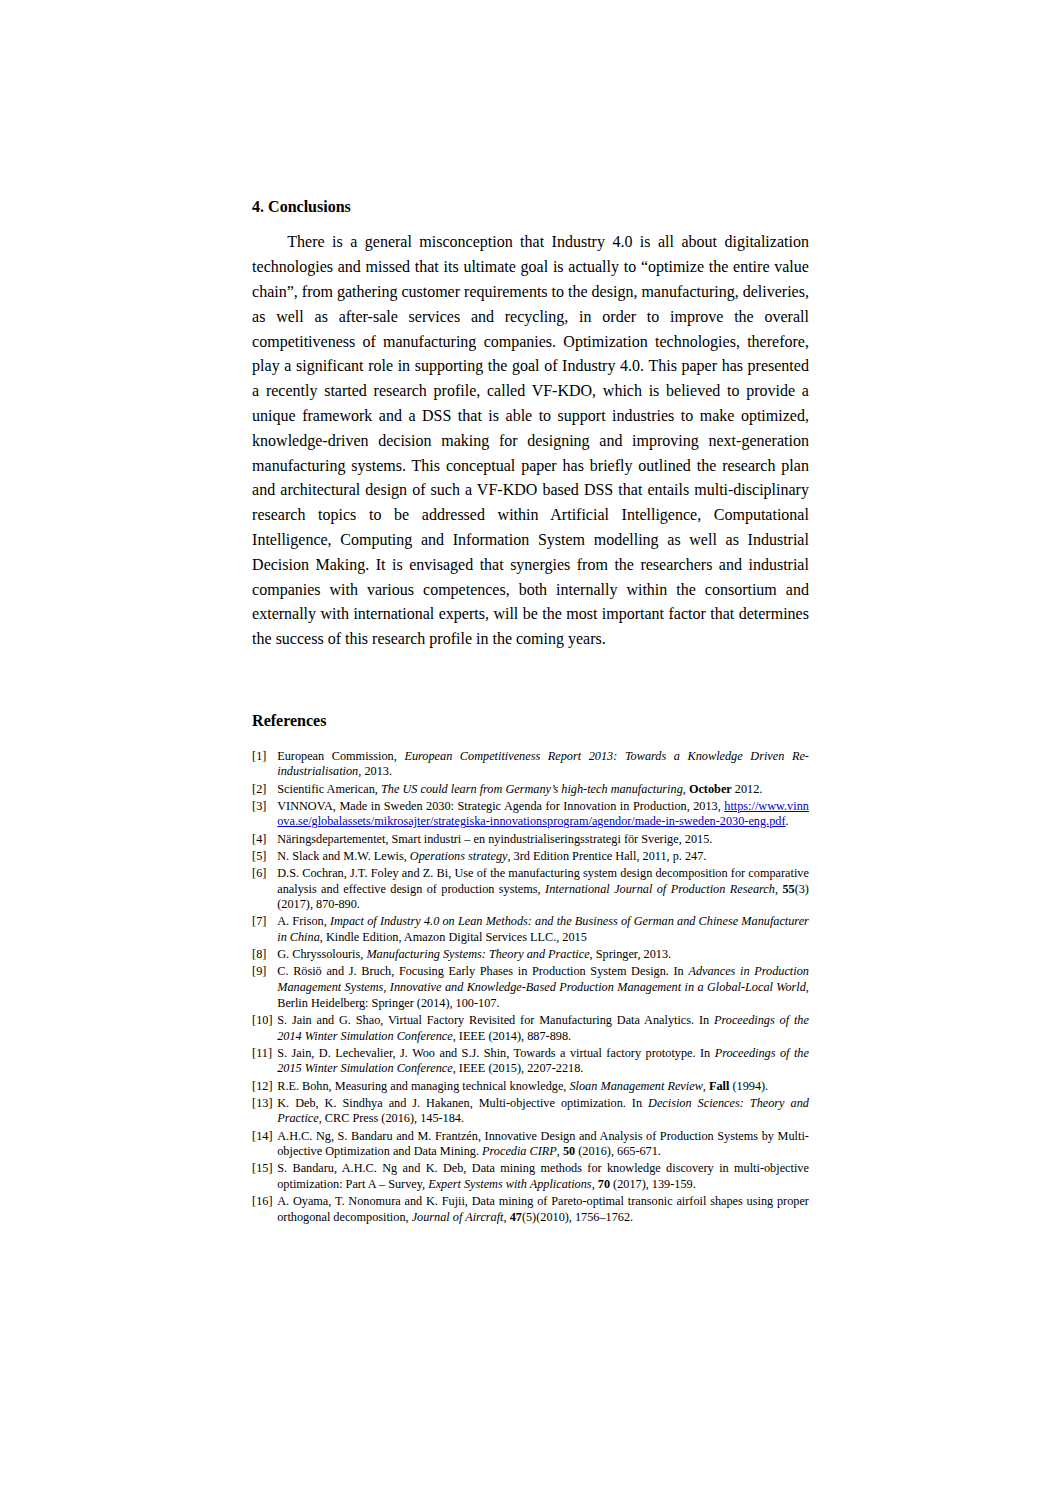4. Conclusions
There is a general misconception that Industry 4.0 is all about digitalization technologies and missed that its ultimate goal is actually to “optimize the entire value chain”, from gathering customer requirements to the design, manufacturing, deliveries, as well as after-sale services and recycling, in order to improve the overall competitiveness of manufacturing companies. Optimization technologies, therefore, play a significant role in supporting the goal of Industry 4.0. This paper has presented a recently started research profile, called VF-KDO, which is believed to provide a unique framework and a DSS that is able to support industries to make optimized, knowledge-driven decision making for designing and improving next-generation manufacturing systems. This conceptual paper has briefly outlined the research plan and architectural design of such a VF-KDO based DSS that entails multi-disciplinary research topics to be addressed within Artificial Intelligence, Computational Intelligence, Computing and Information System modelling as well as Industrial Decision Making. It is envisaged that synergies from the researchers and industrial companies with various competences, both internally within the consortium and externally with international experts, will be the most important factor that determines the success of this research profile in the coming years.
References
[1] European Commission, European Competitiveness Report 2013: Towards a Knowledge Driven Re-industrialisation, 2013.
[2] Scientific American, The US could learn from Germany’s high-tech manufacturing, October 2012.
[3] VINNOVA, Made in Sweden 2030: Strategic Agenda for Innovation in Production, 2013, https://www.vinnova.se/globalassets/mikrosajter/strategiska-innovationsprogram/agendor/made-in-sweden-2030-eng.pdf.
[4] Näringsdepartementet, Smart industri – en nyindustrialiseringsstrategi för Sverige, 2015.
[5] N. Slack and M.W. Lewis, Operations strategy, 3rd Edition Prentice Hall, 2011, p. 247.
[6] D.S. Cochran, J.T. Foley and Z. Bi, Use of the manufacturing system design decomposition for comparative analysis and effective design of production systems, International Journal of Production Research, 55(3) (2017), 870-890.
[7] A. Frison, Impact of Industry 4.0 on Lean Methods: and the Business of German and Chinese Manufacturer in China, Kindle Edition, Amazon Digital Services LLC., 2015
[8] G. Chryssolouris, Manufacturing Systems: Theory and Practice, Springer, 2013.
[9] C. Rösiö and J. Bruch, Focusing Early Phases in Production System Design. In Advances in Production Management Systems, Innovative and Knowledge-Based Production Management in a Global-Local World, Berlin Heidelberg: Springer (2014), 100-107.
[10] S. Jain and G. Shao, Virtual Factory Revisited for Manufacturing Data Analytics. In Proceedings of the 2014 Winter Simulation Conference, IEEE (2014), 887-898.
[11] S. Jain, D. Lechevalier, J. Woo and S.J. Shin, Towards a virtual factory prototype. In Proceedings of the 2015 Winter Simulation Conference, IEEE (2015), 2207-2218.
[12] R.E. Bohn, Measuring and managing technical knowledge, Sloan Management Review, Fall (1994).
[13] K. Deb, K. Sindhya and J. Hakanen, Multi-objective optimization. In Decision Sciences: Theory and Practice, CRC Press (2016), 145-184.
[14] A.H.C. Ng, S. Bandaru and M. Frantzén, Innovative Design and Analysis of Production Systems by Multi-objective Optimization and Data Mining. Procedia CIRP, 50 (2016), 665-671.
[15] S. Bandaru, A.H.C. Ng and K. Deb, Data mining methods for knowledge discovery in multi-objective optimization: Part A – Survey, Expert Systems with Applications, 70 (2017), 139-159.
[16] A. Oyama, T. Nonomura and K. Fujii, Data mining of Pareto-optimal transonic airfoil shapes using proper orthogonal decomposition, Journal of Aircraft, 47(5)(2010), 1756–1762.